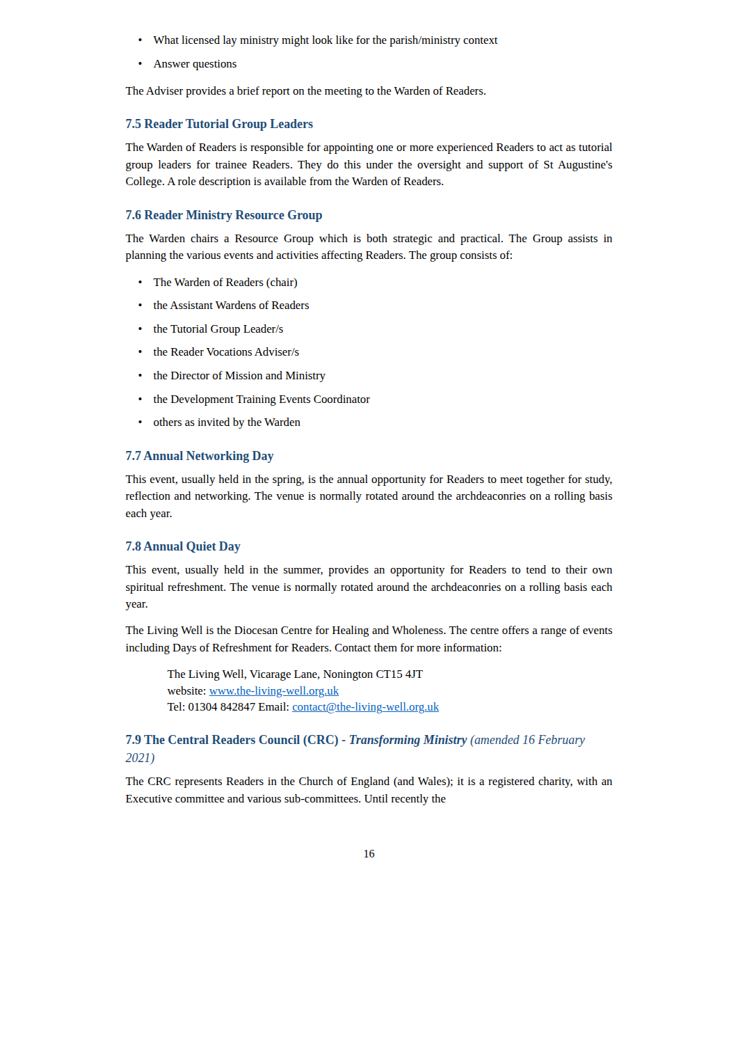What licensed lay ministry might look like for the parish/ministry context
Answer questions
The Adviser provides a brief report on the meeting to the Warden of Readers.
7.5 Reader Tutorial Group Leaders
The Warden of Readers is responsible for appointing one or more experienced Readers to act as tutorial group leaders for trainee Readers. They do this under the oversight and support of St Augustine's College. A role description is available from the Warden of Readers.
7.6 Reader Ministry Resource Group
The Warden chairs a Resource Group which is both strategic and practical. The Group assists in planning the various events and activities affecting Readers. The group consists of:
The Warden of Readers (chair)
the Assistant Wardens of Readers
the Tutorial Group Leader/s
the Reader Vocations Adviser/s
the Director of Mission and Ministry
the Development Training Events Coordinator
others as invited by the Warden
7.7 Annual Networking Day
This event, usually held in the spring, is the annual opportunity for Readers to meet together for study, reflection and networking. The venue is normally rotated around the archdeaconries on a rolling basis each year.
7.8 Annual Quiet Day
This event, usually held in the summer, provides an opportunity for Readers to tend to their own spiritual refreshment. The venue is normally rotated around the archdeaconries on a rolling basis each year.
The Living Well is the Diocesan Centre for Healing and Wholeness. The centre offers a range of events including Days of Refreshment for Readers. Contact them for more information:
The Living Well, Vicarage Lane, Nonington CT15 4JT
website: www.the-living-well.org.uk
Tel: 01304 842847 Email: contact@the-living-well.org.uk
7.9 The Central Readers Council (CRC) - Transforming Ministry (amended 16 February 2021)
The CRC represents Readers in the Church of England (and Wales); it is a registered charity, with an Executive committee and various sub-committees. Until recently the
16